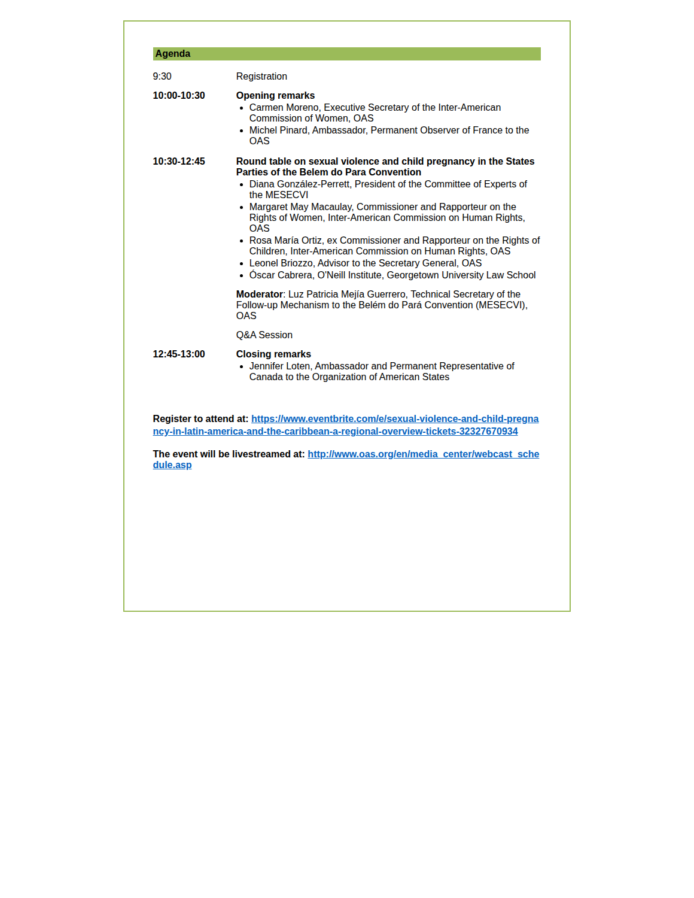Agenda
| 9:30 | Registration |
| 10:00-10:30 | Opening remarks Carmen Moreno, Executive Secretary of the Inter-American Commission of Women, OAS Michel Pinard, Ambassador, Permanent Observer of France to the OAS |
| 10:30-12:45 | Round table on sexual violence and child pregnancy in the States Parties of the Belem do Para Convention Diana González-Perrett, President of the Committee of Experts of the MESECVI Margaret May Macaulay, Commissioner and Rapporteur on the Rights of Women, Inter-American Commission on Human Rights, OAS Rosa María Ortiz, ex Commissioner and Rapporteur on the Rights of Children, Inter-American Commission on Human Rights, OAS Leonel Briozzo, Advisor to the Secretary General, OAS Óscar Cabrera, O'Neill Institute, Georgetown University Law School Moderator : Luz Patricia Mejía Guerrero, Technical Secretary of the Follow-up Mechanism to the Belém do Pará Convention (MESECVI), OAS Q&A Session |
| 12:45-13:00 | Closing remarks Jennifer Loten, Ambassador and Permanent Representative of Canada to the Organization of American States |
Register to attend at: https://www.eventbrite.com/e/sexual-violence-and-child-pregnancy-in-latin-america-and-the-caribbean-a-regional-overview-tickets-32327670934
The event will be livestreamed at: http://www.oas.org/en/media_center/webcast_schedule.asp